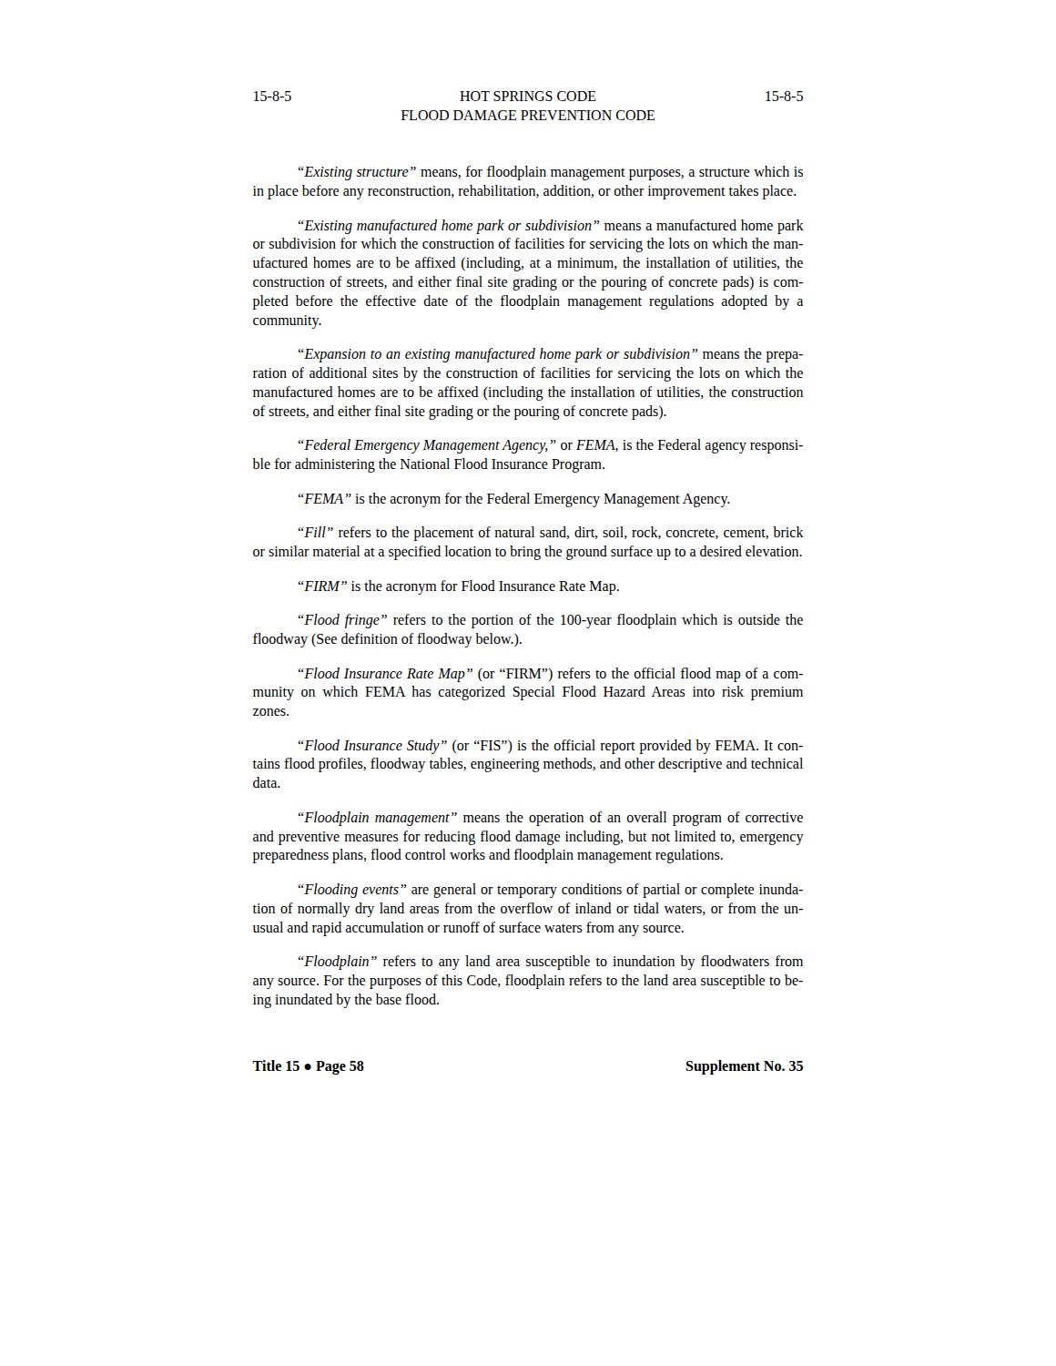15-8-5 HOT SPRINGS CODE 15-8-5
FLOOD DAMAGE PREVENTION CODE
“Existing structure” means, for floodplain management purposes, a structure which is in place before any reconstruction, rehabilitation, addition, or other improvement takes place.
“Existing manufactured home park or subdivision” means a manufactured home park or subdivision for which the construction of facilities for servicing the lots on which the manufactured homes are to be affixed (including, at a minimum, the installation of utilities, the construction of streets, and either final site grading or the pouring of concrete pads) is completed before the effective date of the floodplain management regulations adopted by a community.
“Expansion to an existing manufactured home park or subdivision” means the preparation of additional sites by the construction of facilities for servicing the lots on which the manufactured homes are to be affixed (including the installation of utilities, the construction of streets, and either final site grading or the pouring of concrete pads).
“Federal Emergency Management Agency,” or FEMA, is the Federal agency responsible for administering the National Flood Insurance Program.
“FEMA” is the acronym for the Federal Emergency Management Agency.
“Fill” refers to the placement of natural sand, dirt, soil, rock, concrete, cement, brick or similar material at a specified location to bring the ground surface up to a desired elevation.
“FIRM” is the acronym for Flood Insurance Rate Map.
“Flood fringe” refers to the portion of the 100-year floodplain which is outside the floodway (See definition of floodway below.).
“Flood Insurance Rate Map” (or “FIRM”) refers to the official flood map of a community on which FEMA has categorized Special Flood Hazard Areas into risk premium zones.
“Flood Insurance Study” (or “FIS”) is the official report provided by FEMA. It contains flood profiles, floodway tables, engineering methods, and other descriptive and technical data.
“Floodplain management” means the operation of an overall program of corrective and preventive measures for reducing flood damage including, but not limited to, emergency preparedness plans, flood control works and floodplain management regulations.
“Flooding events” are general or temporary conditions of partial or complete inundation of normally dry land areas from the overflow of inland or tidal waters, or from the unusual and rapid accumulation or runoff of surface waters from any source.
“Floodplain” refers to any land area susceptible to inundation by floodwaters from any source. For the purposes of this Code, floodplain refers to the land area susceptible to being inundated by the base flood.
Title 15 ● Page 58 Supplement No. 35